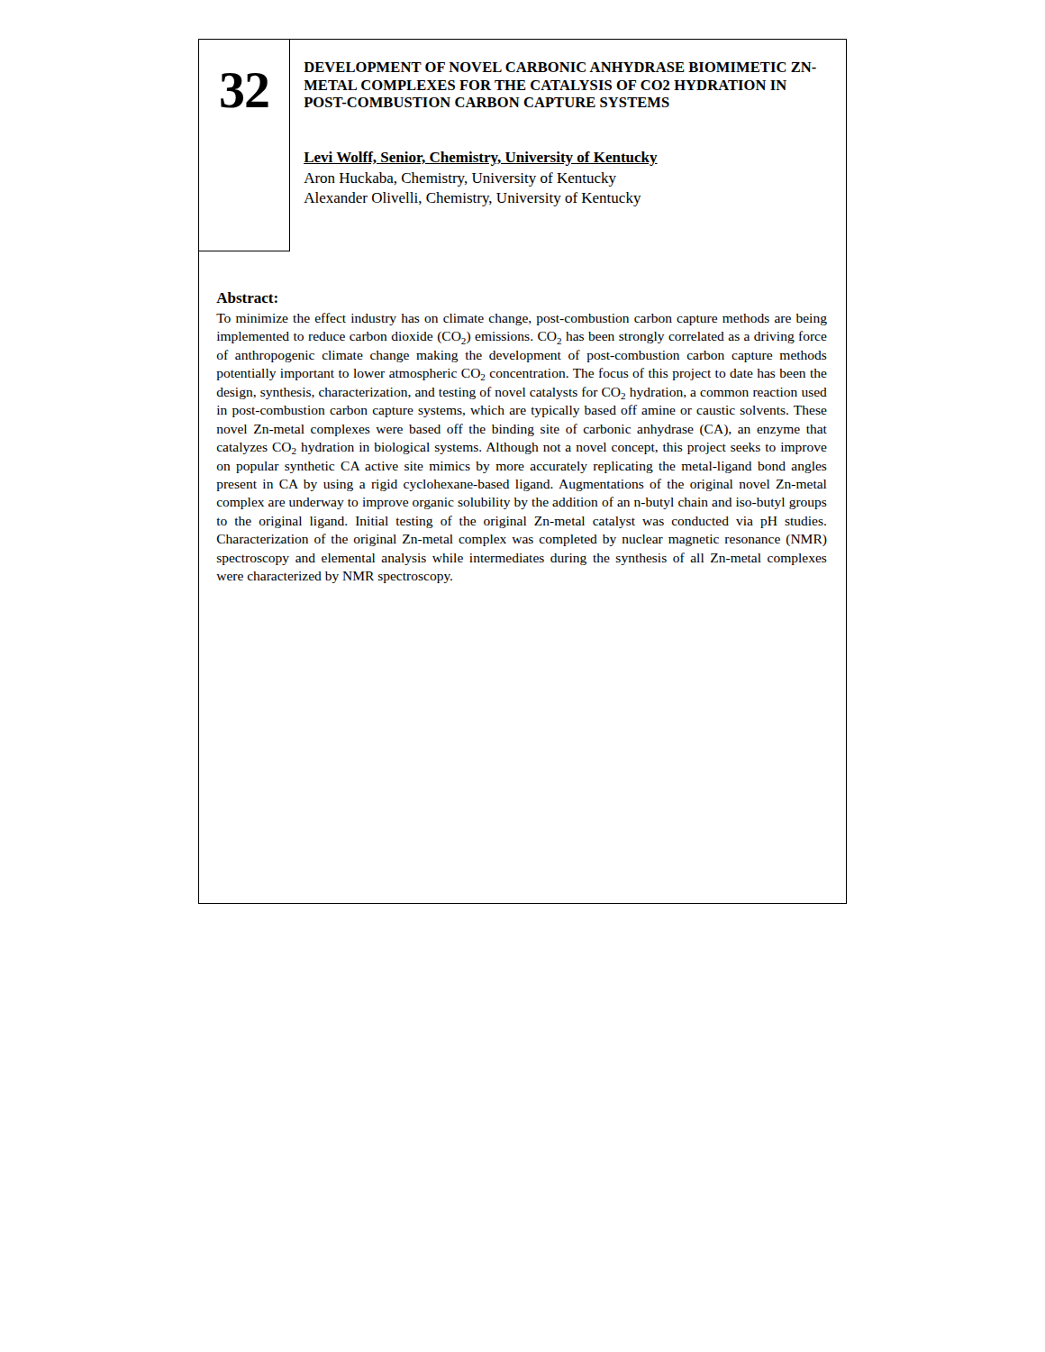32
Development of Novel Carbonic Anhydrase Biomimetic Zn-Metal Complexes for the Catalysis of CO2 Hydration in Post-Combustion Carbon Capture Systems
Levi Wolff, Senior, Chemistry, University of Kentucky Aron Huckaba, Chemistry, University of Kentucky Alexander Olivelli, Chemistry, University of Kentucky
Abstract:
To minimize the effect industry has on climate change, post-combustion carbon capture methods are being implemented to reduce carbon dioxide (CO2) emissions. CO2 has been strongly correlated as a driving force of anthropogenic climate change making the development of post-combustion carbon capture methods potentially important to lower atmospheric CO2 concentration. The focus of this project to date has been the design, synthesis, characterization, and testing of novel catalysts for CO2 hydration, a common reaction used in post-combustion carbon capture systems, which are typically based off amine or caustic solvents. These novel Zn-metal complexes were based off the binding site of carbonic anhydrase (CA), an enzyme that catalyzes CO2 hydration in biological systems. Although not a novel concept, this project seeks to improve on popular synthetic CA active site mimics by more accurately replicating the metal-ligand bond angles present in CA by using a rigid cyclohexane-based ligand. Augmentations of the original novel Zn-metal complex are underway to improve organic solubility by the addition of an n-butyl chain and iso-butyl groups to the original ligand. Initial testing of the original Zn-metal catalyst was conducted via pH studies. Characterization of the original Zn-metal complex was completed by nuclear magnetic resonance (NMR) spectroscopy and elemental analysis while intermediates during the synthesis of all Zn-metal complexes were characterized by NMR spectroscopy.